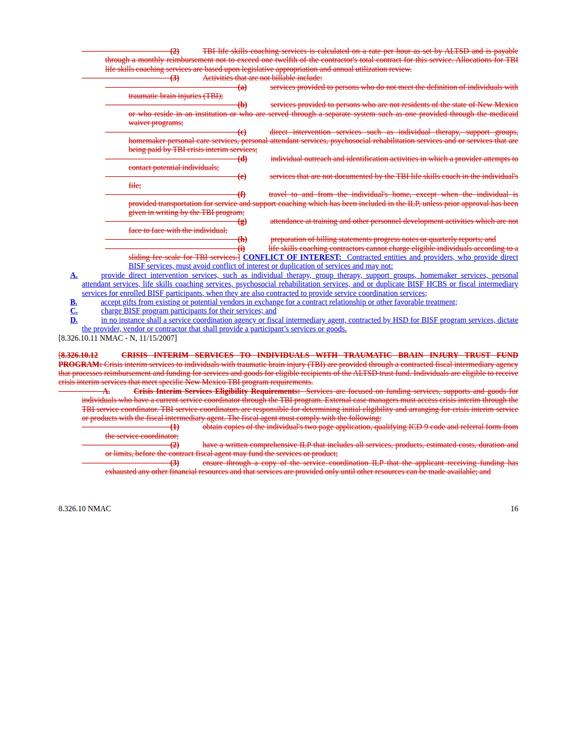────────────────(2) TBI life skills coaching services is calculated on a rate per hour as set by ALTSD and is payable through a monthly reimbursement not to exceed one-twelfth of the contractor's total contract for this service. Allocations for TBI life skills coaching services are based upon legislative appropriation and annual utilization review.
────────────────(3) Activities that are not billable include:
────────────────────────(a) services provided to persons who do not meet the definition of individuals with traumatic brain injuries (TBI);
────────────────────────(b) services provided to persons who are not residents of the state of New Mexico or who reside in an institution or who are served through a separate system such as one provided through the medicaid waiver programs;
────────────────────────(c) direct intervention services such as individual therapy, support groups, homemaker personal care services, personal attendant services, psychosocial rehabilitation services and or services that are being paid by TBI crisis interim services;
────────────────────────(d) individual outreach and identification activities in which a provider attempts to contact potential individuals;
────────────────────────(e) services that are not documented by the TBI life skills coach in the individual's file;
────────────────────────(f) travel to and from the individual's home, except when the individual is provided transportation for service and support coaching which has been included in the ILP, unless prior approval has been given in writing by the TBI program;
────────────────────────(g) attendance at training and other personnel development activities which are not face to face with the individual;
────────────────────────(h) preparation of billing statements progress notes or quarterly reports; and
────────────────────────(i) life skills coaching contractors cannot charge eligible individuals according to a sliding fee scale for TBI services.] CONFLICT OF INTEREST: Contracted entities and providers, who provide direct BISF services, must avoid conflict of interest or duplication of services and may not:
A. provide direct intervention services, such as individual therapy, group therapy, support groups, homemaker services, personal attendant services, life skills coaching services, psychosocial rehabilitation services, and or duplicate BISF HCBS or fiscal intermediary services for enrolled BISF participants, when they are also contracted to provide service coordination services;
B. accept gifts from existing or potential vendors in exchange for a contract relationship or other favorable treatment;
C. charge BISF program participants for their services; and
D. in no instance shall a service coordination agency or fiscal intermediary agent, contracted by HSD for BISF program services, dictate the provider, vendor or contractor that shall provide a participant’s services or goods.
[8.326.10.11 NMAC - N, 11/15/2007]
[8.326.10.12 CRISIS INTERIM SERVICES TO INDIVIDUALS WITH TRAUMATIC BRAIN INJURY TRUST FUND PROGRAM: Crisis interim services to individuals with traumatic brain injury (TBI) are provided through a contracted fiscal intermediary agency that processes reimbursement and funding for services and goods for eligible recipients of the ALTSD trust fund. Individuals are eligible to receive crisis interim services that meet specific New Mexico TBI program requirements.
────────A. Crisis Interim Services Eligibility Requirements: Services are focused on funding services, supports and goods for individuals who have a current service coordinator through the TBI program. External case managers must access crisis interim through the TBI service coordinator. TBI service coordinators are responsible for determining initial eligibility and arranging for crisis interim service or products with the fiscal intermediary agent. The fiscal agent must comply with the following:
────────────────(1) obtain copies of the individual's two page application, qualifying ICD 9 code and referral form from the service coordinator;
────────────────(2) have a written comprehensive ILP that includes all services, products, estimated costs, duration and or limits, before the contract fiscal agent may fund the services or product;
────────────────(3) ensure through a copy of the service coordination ILP that the applicant receiving funding has exhausted any other financial resources and that services are provided only until other resources can be made available; and
8.326.10 NMAC 16